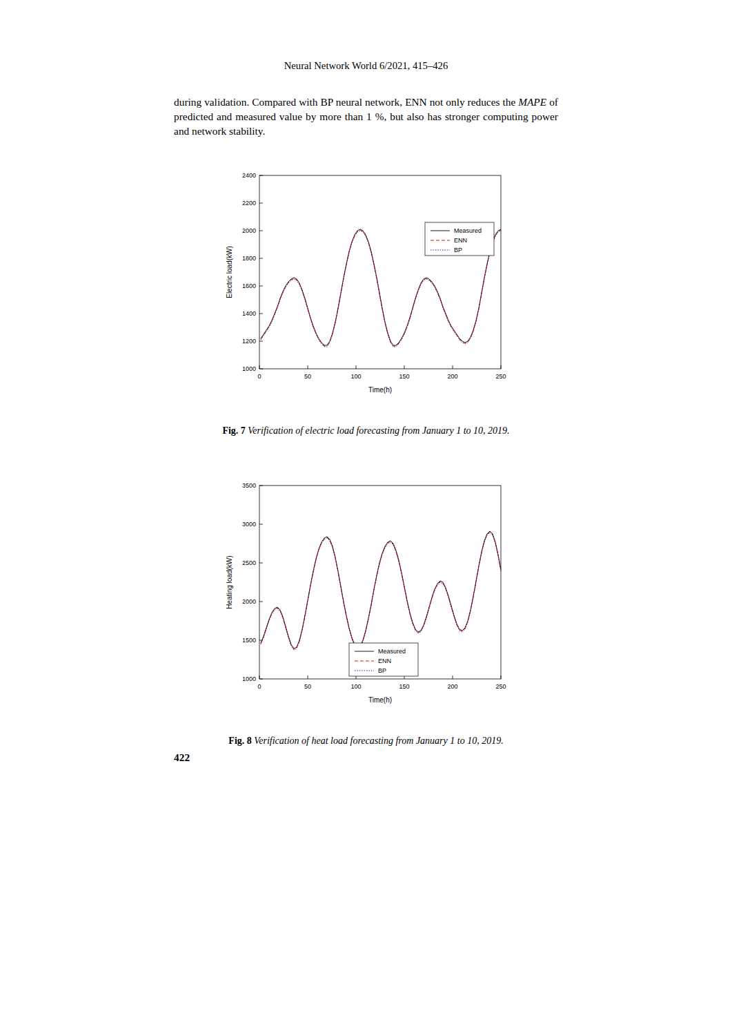Neural Network World 6/2021, 415–426
during validation. Compared with BP neural network, ENN not only reduces the MAPE of predicted and measured value by more than 1 %, but also has stronger computing power and network stability.
0 50 100 150 200 250 1000 1200 1400 1600 1800 2000 2200 2400 Time(h) Electric load(kW) Measured ENN BP
Fig. 7 Verification of electric load forecasting from January 1 to 10, 2019.
0 50 100 150 200 250 1000 1500 2000 2500 3000 3500 Time(h) Heating load(kW) Measured ENN BP
Fig. 8 Verification of heat load forecasting from January 1 to 10, 2019.
422